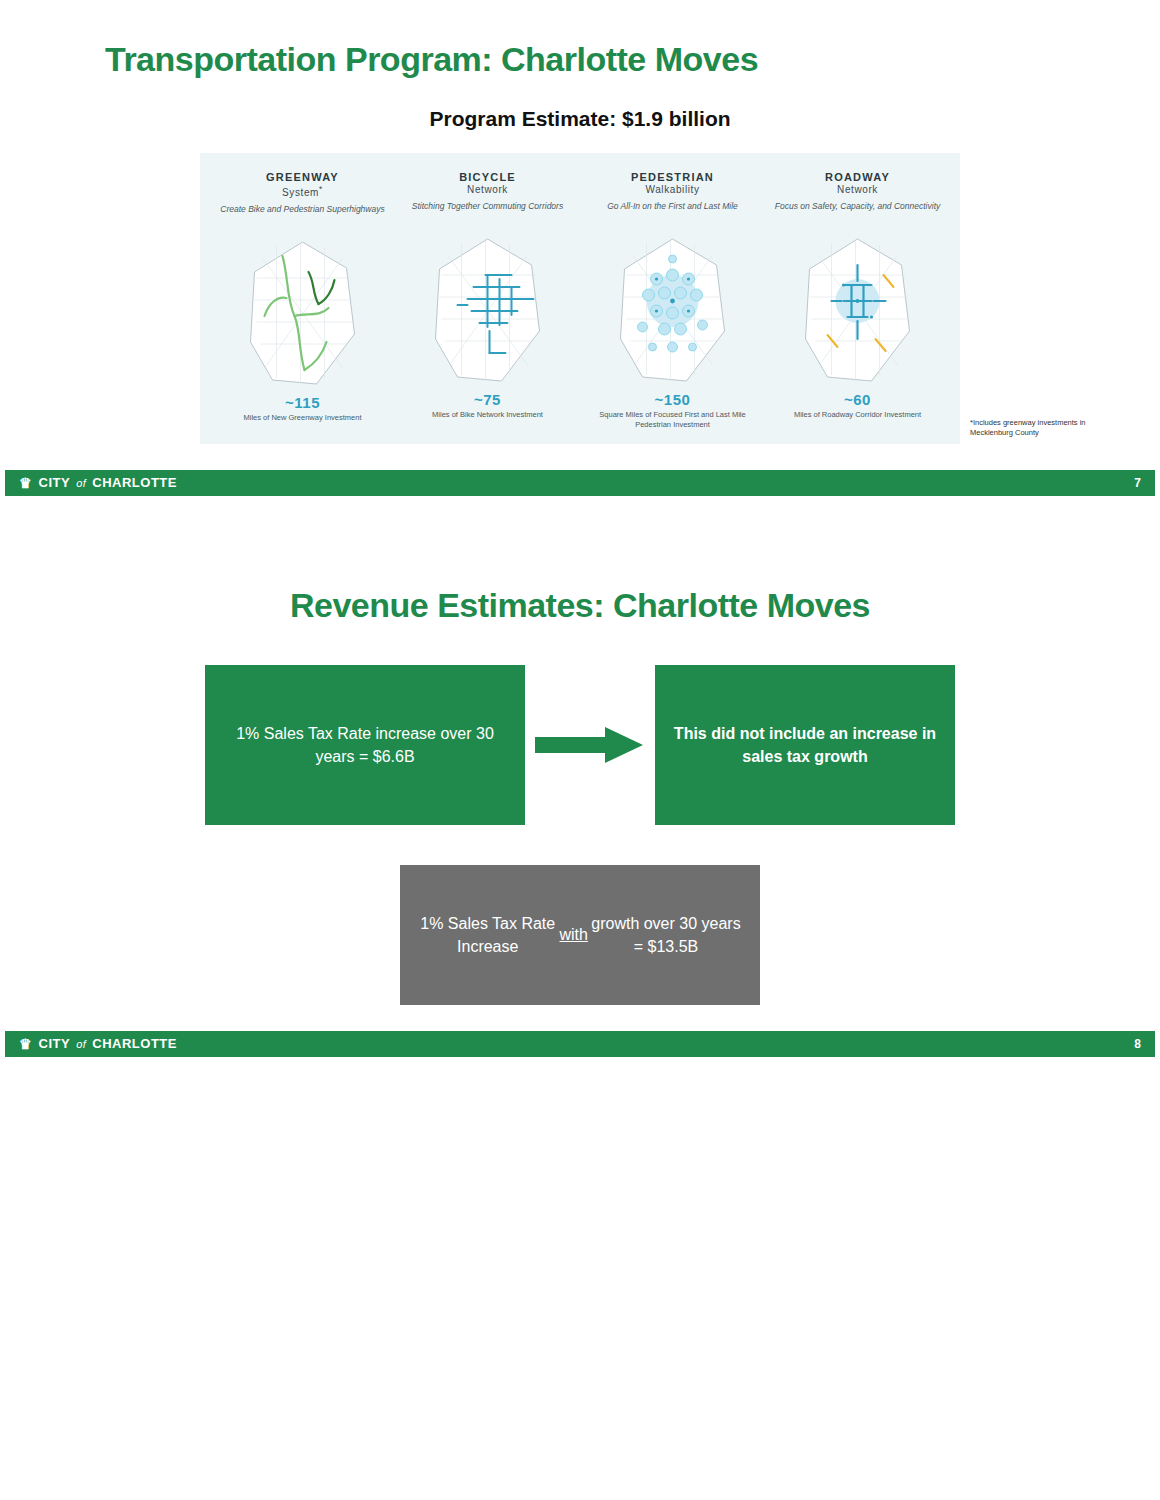Transportation Program: Charlotte Moves
Program Estimate: $1.9 billion
GreenwaySystem*
Create Bike and Pedestrian Superhighways
~115
Miles of New Greenway Investment
BicycleNetwork
Stitching Together Commuting Corridors
~75
Miles of Bike Network Investment
PedestrianWalkability
Go All-In on the First and Last Mile
~150
Square Miles of Focused First and Last Mile Pedestrian Investment
RoadwayNetwork
Focus on Safety, Capacity, and Connectivity
~60
Miles of Roadway Corridor Investment
*Includes greenway investments in Mecklenburg County
♛CITYof CHARLOTTE
7
Revenue Estimates: Charlotte Moves
1% Sales Tax Rate increase over 30 years = $6.6B
This did not include an increase in
sales tax growth
1% Sales Tax Rate Increase with growth over 30 years = $13.5B
♛CITYof CHARLOTTE
8